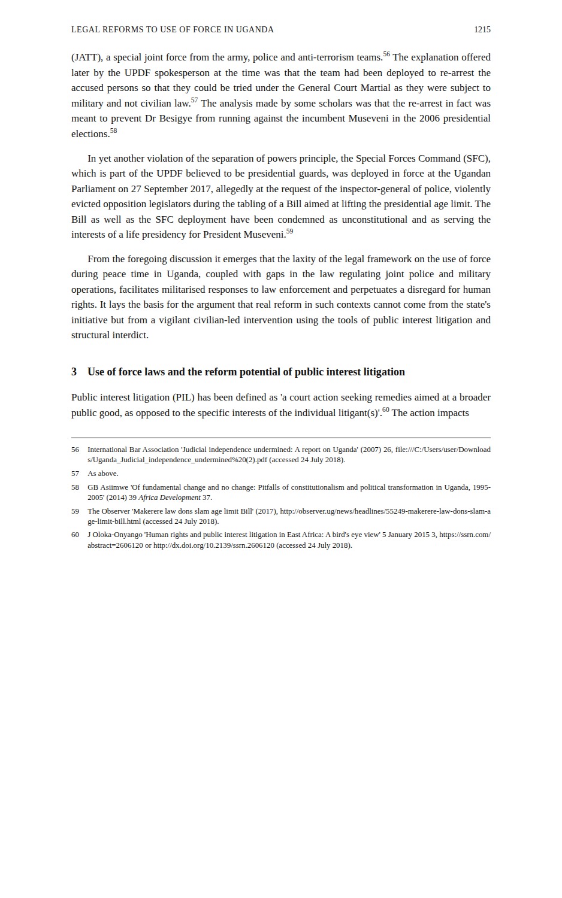Legal reforms to use of force in Uganda 1215
(JATT), a special joint force from the army, police and anti-terrorism teams.56 The explanation offered later by the UPDF spokesperson at the time was that the team had been deployed to re-arrest the accused persons so that they could be tried under the General Court Martial as they were subject to military and not civilian law.57 The analysis made by some scholars was that the re-arrest in fact was meant to prevent Dr Besigye from running against the incumbent Museveni in the 2006 presidential elections.58
In yet another violation of the separation of powers principle, the Special Forces Command (SFC), which is part of the UPDF believed to be presidential guards, was deployed in force at the Ugandan Parliament on 27 September 2017, allegedly at the request of the inspector-general of police, violently evicted opposition legislators during the tabling of a Bill aimed at lifting the presidential age limit. The Bill as well as the SFC deployment have been condemned as unconstitutional and as serving the interests of a life presidency for President Museveni.59
From the foregoing discussion it emerges that the laxity of the legal framework on the use of force during peace time in Uganda, coupled with gaps in the law regulating joint police and military operations, facilitates militarised responses to law enforcement and perpetuates a disregard for human rights. It lays the basis for the argument that real reform in such contexts cannot come from the state's initiative but from a vigilant civilian-led intervention using the tools of public interest litigation and structural interdict.
3 Use of force laws and the reform potential of public interest litigation
Public interest litigation (PIL) has been defined as 'a court action seeking remedies aimed at a broader public good, as opposed to the specific interests of the individual litigant(s)'.60 The action impacts
56 International Bar Association 'Judicial independence undermined: A report on Uganda' (2007) 26, file:///C:/Users/user/Downloads/Uganda_Judicial_independence_undermined%20(2).pdf (accessed 24 July 2018).
57 As above.
58 GB Asiimwe 'Of fundamental change and no change: Pitfalls of constitutionalism and political transformation in Uganda, 1995-2005' (2014) 39 Africa Development 37.
59 The Observer 'Makerere law dons slam age limit Bill' (2017), http://observer.ug/news/headlines/55249-makerere-law-dons-slam-age-limit-bill.html (accessed 24 July 2018).
60 J Oloka-Onyango 'Human rights and public interest litigation in East Africa: A bird's eye view' 5 January 2015 3, https://ssrn.com/abstract=2606120 or http://dx.doi.org/10.2139/ssrn.2606120 (accessed 24 July 2018).